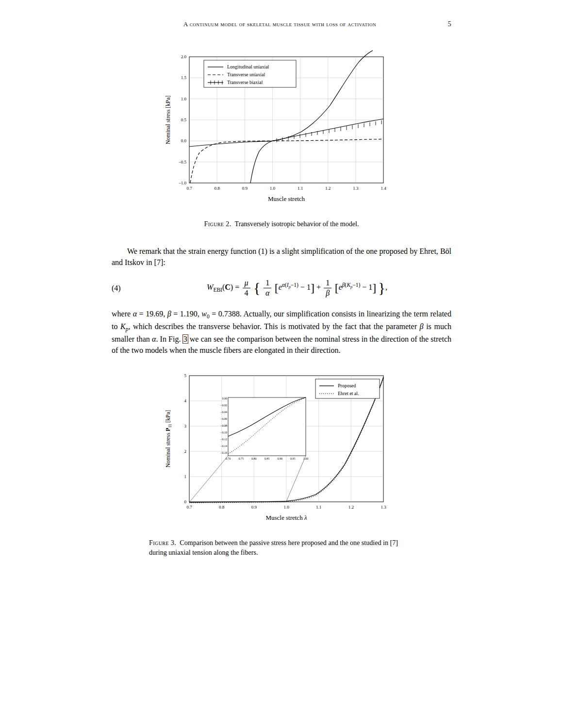A continuum model of skeletal muscle tissue with loss of activation 5
2.0 1.5 1.0 0.5 0.0 −0.5 −1.0 0.7 0.8 0.9 1.0 1.1 1.2 1.3 1.4 Nominal stress [kPa] Muscle stretch Longitudinal uniaxial Transverse uniaxial Transverse biaxial
Figure 2. Transversely isotropic behavior of the model.
We remark that the strain energy function (1) is a slight simplification of the one proposed by Ehret, Böl and Itskov in [7]:
(4) WEBI(C) = μ 4 { 1 α [eα(Ip−1) − 1] + 1 β [eβ(Kp−1) − 1] },
where α = 19.69, β = 1.190, w0 = 0.7388. Actually, our simplification consists in linearizing the term related to Kp, which describes the transverse behavior. This is motivated by the fact that the parameter β is much smaller than α. In Fig. 3 we can see the comparison between the nominal stress in the direction of the stretch of the two models when the muscle fibers are elongated in their direction.
5 4 3 2 1 0 0.7 0.8 0.9 1.0 1.1 1.2 1.3 Nominal stress P11 [kPa] Muscle stretch λ Proposed Ehret et al. 0.00 −0.02 −0.04 −0.06 −0.08 −0.10 −0.12 −0.14 −0.16 0.70 0.75 0.80 0.85 0.90 0.95 1.00
Figure 3. Comparison between the passive stress here proposed and the one studied in [7] during uniaxial tension along the fibers.